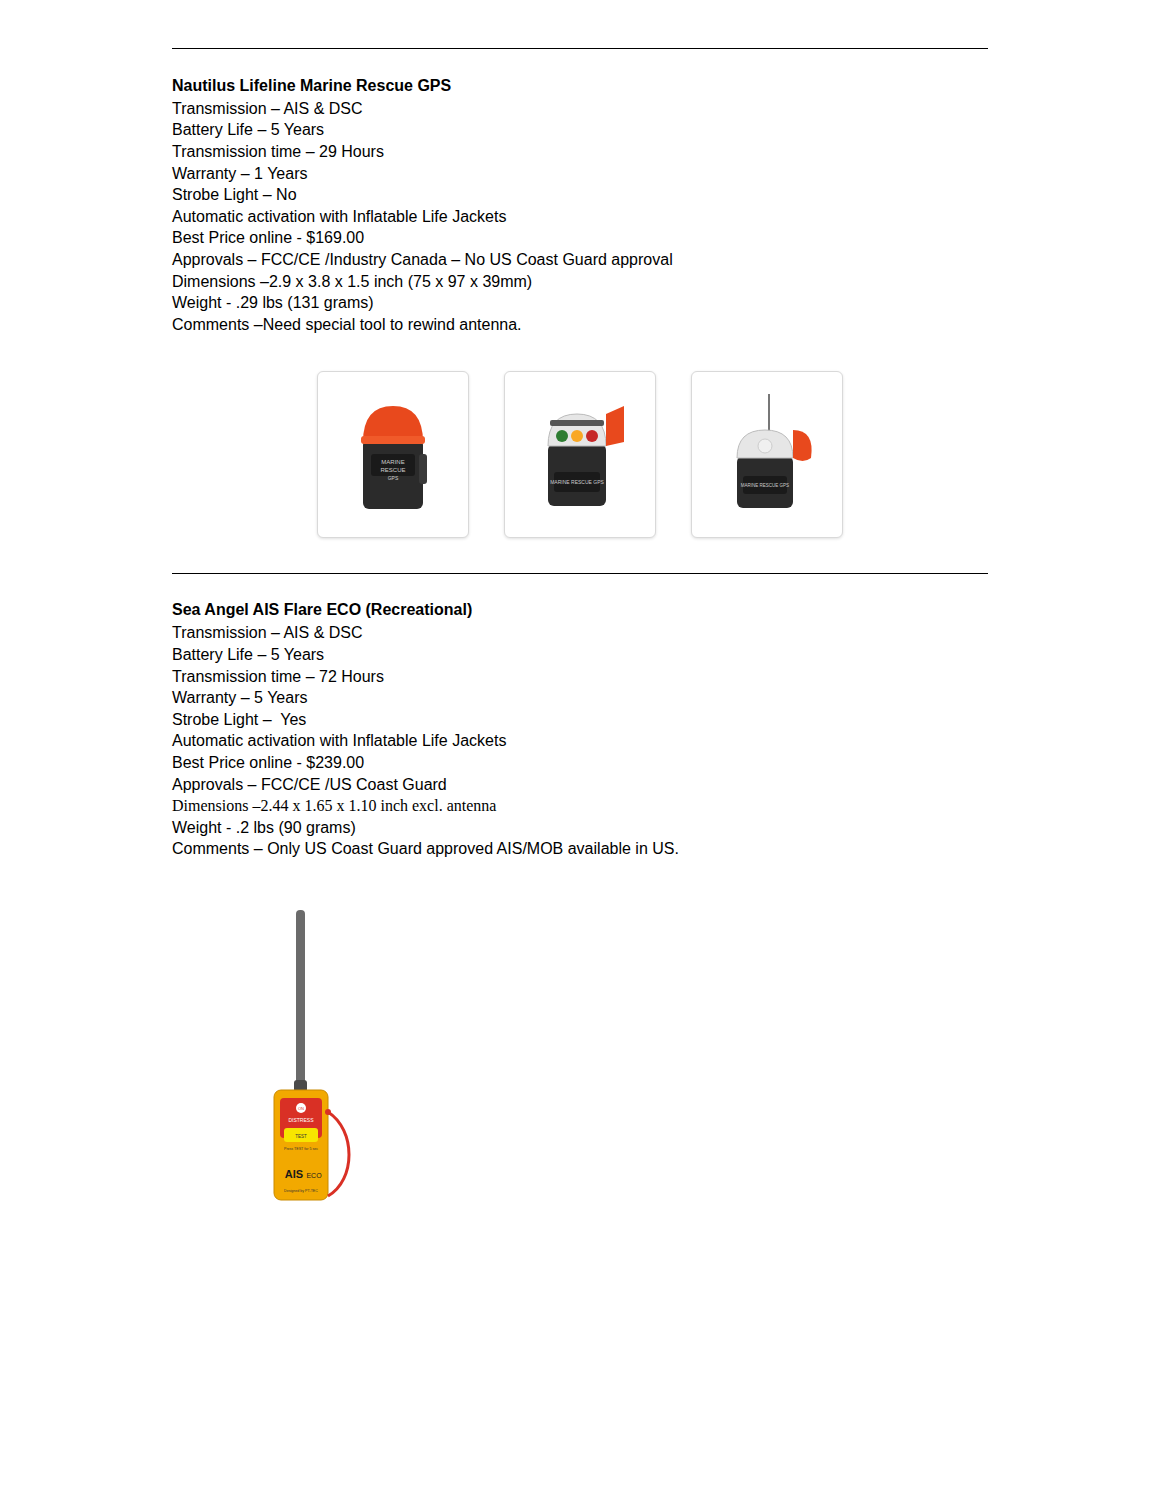Nautilus Lifeline Marine Rescue GPS
Transmission – AIS & DSC
Battery Life – 5 Years
Transmission time – 29 Hours
Warranty – 1 Years
Strobe Light – No
Automatic activation with Inflatable Life Jackets
Best Price online - $169.00
Approvals – FCC/CE /Industry Canada – No US Coast Guard approval
Dimensions –2.9 x 3.8 x 1.5 inch (75 x 97 x 39mm)
Weight - .29 lbs (131 grams)
Comments –Need special tool to rewind antenna.
MARINE RESCUE GPS
MARINE RESCUE GPS
MARINE RESCUE GPS
Sea Angel AIS Flare ECO (Recreational)
Transmission – AIS & DSC
Battery Life – 5 Years
Transmission time – 72 Hours
Warranty – 5 Years
Strobe Light – Yes
Automatic activation with Inflatable Life Jackets
Best Price online - $239.00
Approvals – FCC/CE /US Coast Guard
Dimensions –2.44 x 1.65 x 1.10 inch excl. antenna
Weight - .2 lbs (90 grams)
Comments – Only US Coast Guard approved AIS/MOB available in US.
ON DISTRESS TEST Press TEST for 5 sec AIS ECO Designed by PT-TEC